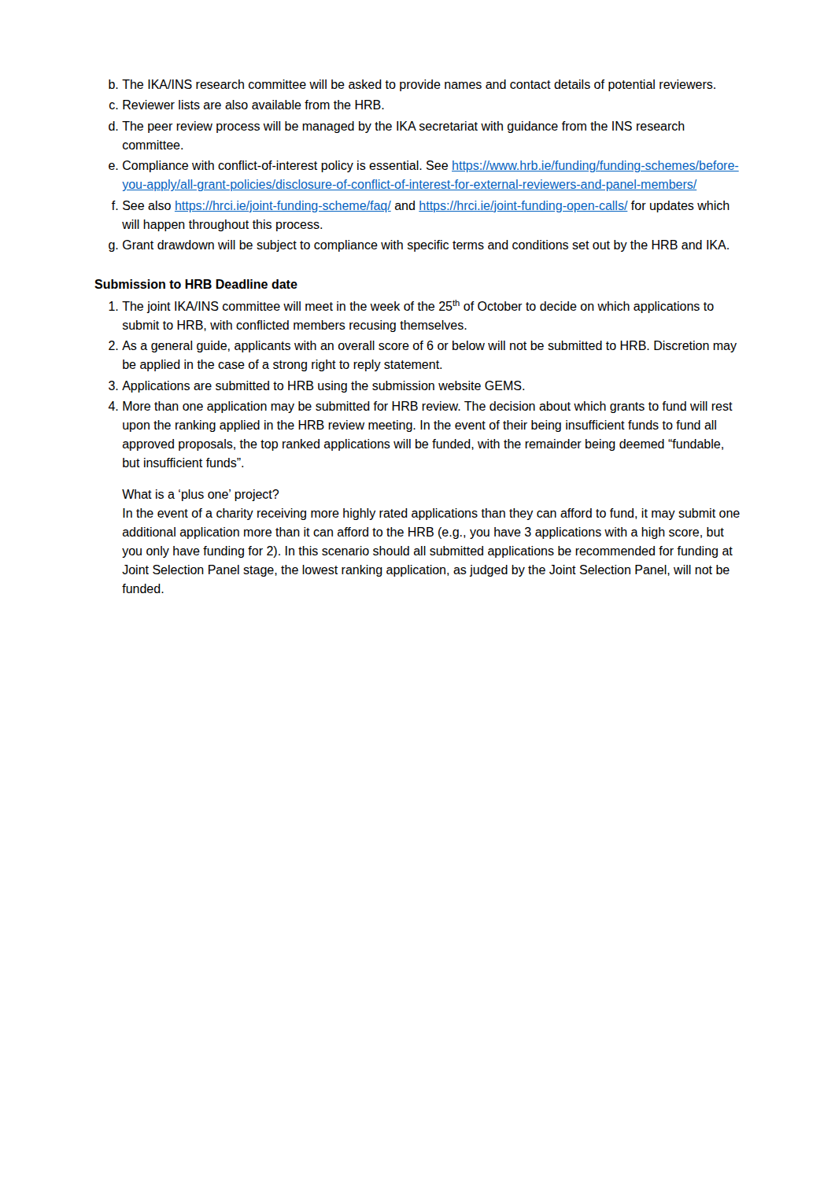The IKA/INS research committee will be asked to provide names and contact details of potential reviewers.
Reviewer lists are also available from the HRB.
The peer review process will be managed by the IKA secretariat with guidance from the INS research committee.
Compliance with conflict-of-interest policy is essential. See https://www.hrb.ie/funding/funding-schemes/before-you-apply/all-grant-policies/disclosure-of-conflict-of-interest-for-external-reviewers-and-panel-members/
See also https://hrci.ie/joint-funding-scheme/faq/ and https://hrci.ie/joint-funding-open-calls/ for updates which will happen throughout this process.
Grant drawdown will be subject to compliance with specific terms and conditions set out by the HRB and IKA.
Submission to HRB Deadline date
The joint IKA/INS committee will meet in the week of the 25th of October to decide on which applications to submit to HRB, with conflicted members recusing themselves.
As a general guide, applicants with an overall score of 6 or below will not be submitted to HRB. Discretion may be applied in the case of a strong right to reply statement.
Applications are submitted to HRB using the submission website GEMS.
More than one application may be submitted for HRB review. The decision about which grants to fund will rest upon the ranking applied in the HRB review meeting. In the event of their being insufficient funds to fund all approved proposals, the top ranked applications will be funded, with the remainder being deemed “fundable, but insufficient funds”.
What is a ‘plus one’ project?
In the event of a charity receiving more highly rated applications than they can afford to fund, it may submit one additional application more than it can afford to the HRB (e.g., you have 3 applications with a high score, but you only have funding for 2). In this scenario should all submitted applications be recommended for funding at Joint Selection Panel stage, the lowest ranking application, as judged by the Joint Selection Panel, will not be funded.